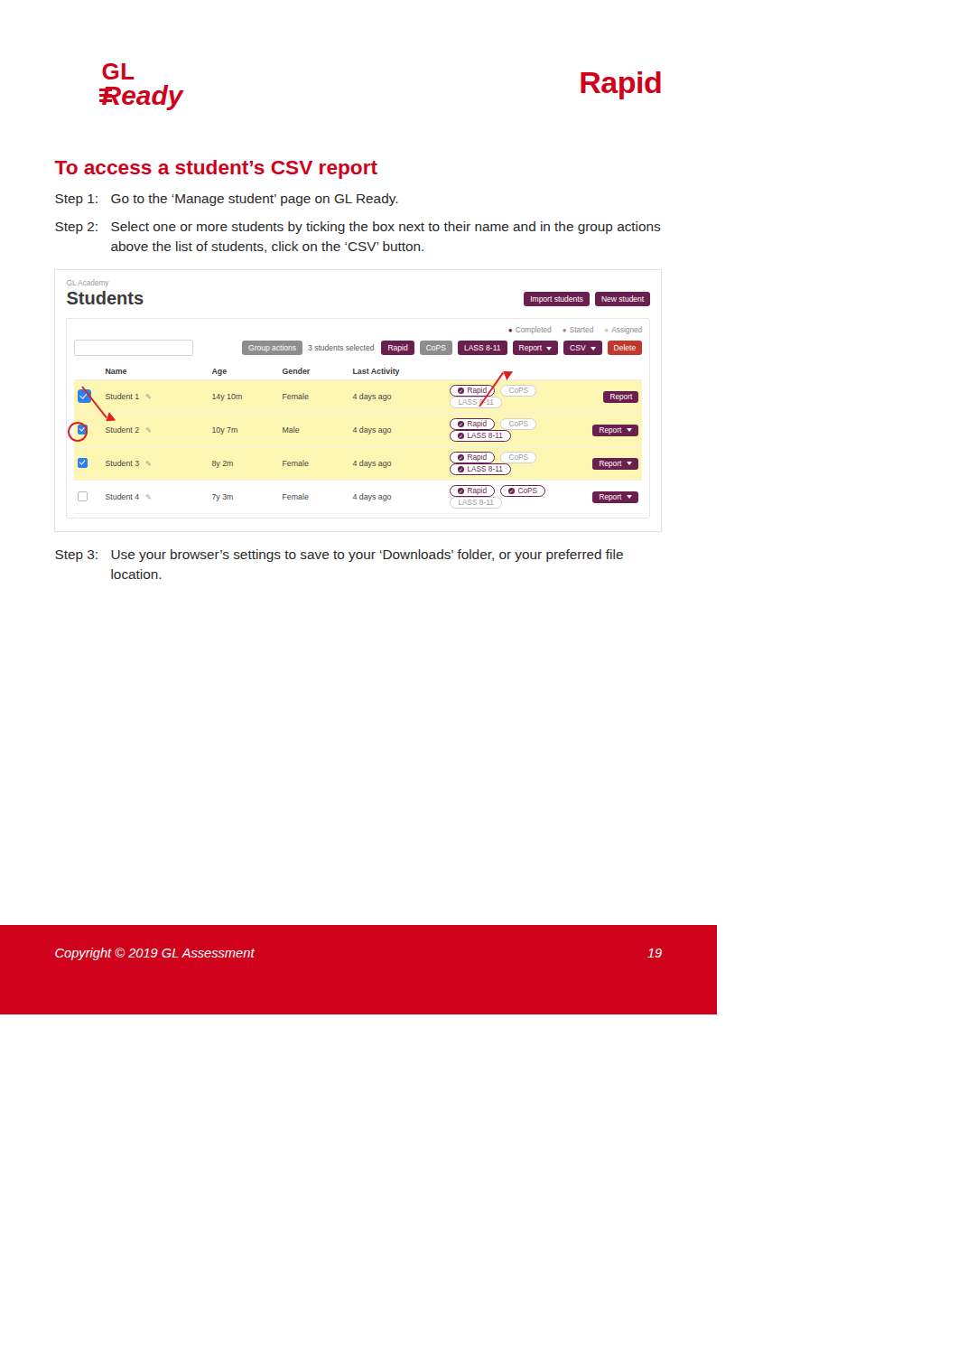GL Ready
Rapid
To access a student’s CSV report
Step 1:
Go to the ‘Manage student’ page on GL Ready.
Step 2:
Select one or more students by ticking the box next to their name and in the group actions above the list of students, click on the ‘CSV’ button.
GL Academy
Students
Import students New student
Completed Started Assigned
Group actions 3 students selected Rapid CoPS LASS 8-11 Report CSV Delete
| | Name | Age | Gender | Last Activity | | |
| --- | --- | --- | --- | --- | --- | --- |
| | Student 1 ✎ | 14y 10m | Female | 4 days ago | ✓ Rapid CoPS LASS 8-11 | Report |
| | Student 2 ✎ | 10y 7m | Male | 4 days ago | ✓ Rapid CoPS ✓ LASS 8-11 | Report |
| | Student 3 ✎ | 8y 2m | Female | 4 days ago | ✓ Rapid CoPS ✓ LASS 8-11 | Report |
| | Student 4 ✎ | 7y 3m | Female | 4 days ago | ✓ Rapid ✓ CoPS LASS 8-11 | Report |
Step 3:
Use your browser’s settings to save to your ‘Downloads’ folder, or your preferred file location.
Copyright © 2019 GL Assessment
19